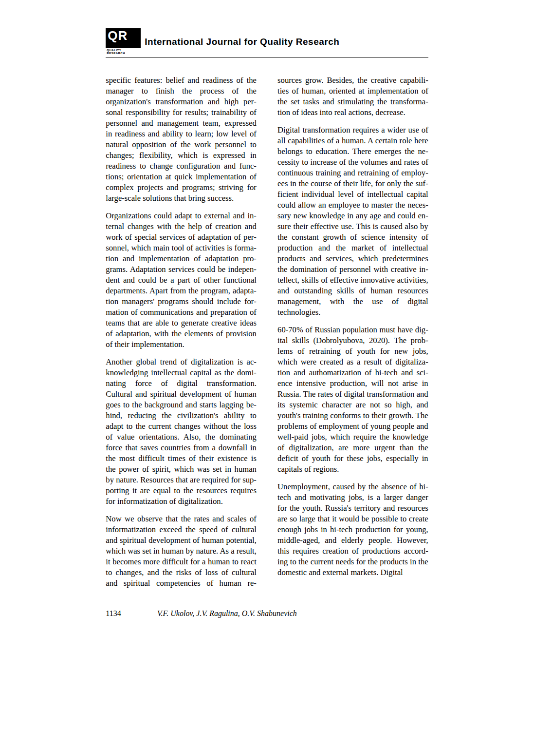QR
QUALITY
RESEARCH
International Journal for Quality Research
specific features: belief and readiness of the manager to finish the process of the organization's transformation and high personal responsibility for results; trainability of personnel and management team, expressed in readiness and ability to learn; low level of natural opposition of the work personnel to changes; flexibility, which is expressed in readiness to change configuration and functions; orientation at quick implementation of complex projects and programs; striving for large-scale solutions that bring success.
Organizations could adapt to external and internal changes with the help of creation and work of special services of adaptation of personnel, which main tool of activities is formation and implementation of adaptation programs. Adaptation services could be independent and could be a part of other functional departments. Apart from the program, adaptation managers' programs should include formation of communications and preparation of teams that are able to generate creative ideas of adaptation, with the elements of provision of their implementation.
Another global trend of digitalization is acknowledging intellectual capital as the dominating force of digital transformation. Cultural and spiritual development of human goes to the background and starts lagging behind, reducing the civilization's ability to adapt to the current changes without the loss of value orientations. Also, the dominating force that saves countries from a downfall in the most difficult times of their existence is the power of spirit, which was set in human by nature. Resources that are required for supporting it are equal to the resources requires for informatization of digitalization.
Now we observe that the rates and scales of informatization exceed the speed of cultural and spiritual development of human potential, which was set in human by nature. As a result, it becomes more difficult for a human to react to changes, and the risks of loss of cultural and spiritual competencies of human resources grow. Besides, the creative capabilities of human, oriented at implementation of the set tasks and stimulating the transformation of ideas into real actions, decrease.
Digital transformation requires a wider use of all capabilities of a human. A certain role here belongs to education. There emerges the necessity to increase of the volumes and rates of continuous training and retraining of employees in the course of their life, for only the sufficient individual level of intellectual capital could allow an employee to master the necessary new knowledge in any age and could ensure their effective use. This is caused also by the constant growth of science intensity of production and the market of intellectual products and services, which predetermines the domination of personnel with creative intellect, skills of effective innovative activities, and outstanding skills of human resources management, with the use of digital technologies.
60-70% of Russian population must have digital skills (Dobrolyubova, 2020). The problems of retraining of youth for new jobs, which were created as a result of digitalization and authomatization of hi-tech and science intensive production, will not arise in Russia. The rates of digital transformation and its systemic character are not so high, and youth's training conforms to their growth. The problems of employment of young people and well-paid jobs, which require the knowledge of digitalization, are more urgent than the deficit of youth for these jobs, especially in capitals of regions.
Unemployment, caused by the absence of hi-tech and motivating jobs, is a larger danger for the youth. Russia's territory and resources are so large that it would be possible to create enough jobs in hi-tech production for young, middle-aged, and elderly people. However, this requires creation of productions according to the current needs for the products in the domestic and external markets. Digital
1134
V.F. Ukolov, J.V. Ragulina, O.V. Shabunevich